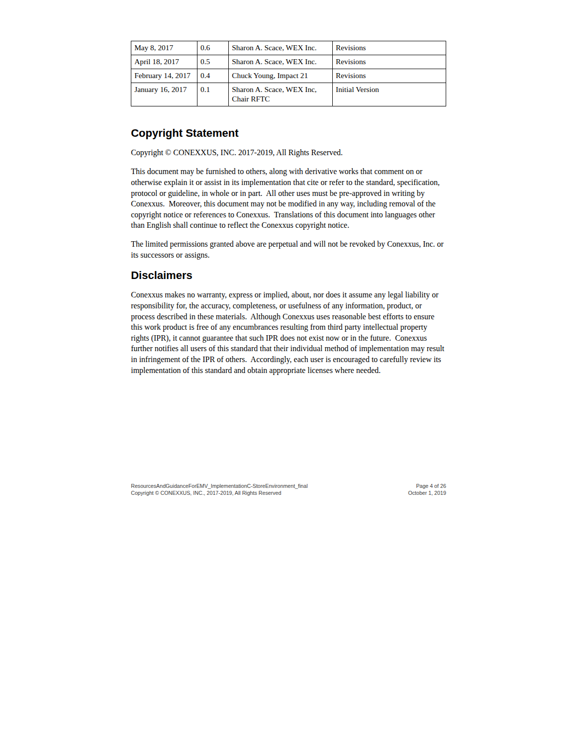| May 8, 2017 | 0.6 | Sharon A. Scace, WEX Inc. | Revisions |
| April 18, 2017 | 0.5 | Sharon A. Scace, WEX Inc. | Revisions |
| February 14, 2017 | 0.4 | Chuck Young, Impact 21 | Revisions |
| January 16, 2017 | 0.1 | Sharon A. Scace, WEX Inc, Chair RFTC | Initial Version |
Copyright Statement
Copyright © CONEXXUS, INC. 2017-2019, All Rights Reserved.
This document may be furnished to others, along with derivative works that comment on or otherwise explain it or assist in its implementation that cite or refer to the standard, specification, protocol or guideline, in whole or in part. All other uses must be pre-approved in writing by Conexxus. Moreover, this document may not be modified in any way, including removal of the copyright notice or references to Conexxus. Translations of this document into languages other than English shall continue to reflect the Conexxus copyright notice.
The limited permissions granted above are perpetual and will not be revoked by Conexxus, Inc. or its successors or assigns.
Disclaimers
Conexxus makes no warranty, express or implied, about, nor does it assume any legal liability or responsibility for, the accuracy, completeness, or usefulness of any information, product, or process described in these materials. Although Conexxus uses reasonable best efforts to ensure this work product is free of any encumbrances resulting from third party intellectual property rights (IPR), it cannot guarantee that such IPR does not exist now or in the future. Conexxus further notifies all users of this standard that their individual method of implementation may result in infringement of the IPR of others. Accordingly, each user is encouraged to carefully review its implementation of this standard and obtain appropriate licenses where needed.
ResourcesAndGuidanceForEMV_ImplementationC-StoreEnvironment_final
Copyright © CONEXXUS, INC., 2017-2019, All Rights Reserved
Page 4 of 26
October 1, 2019